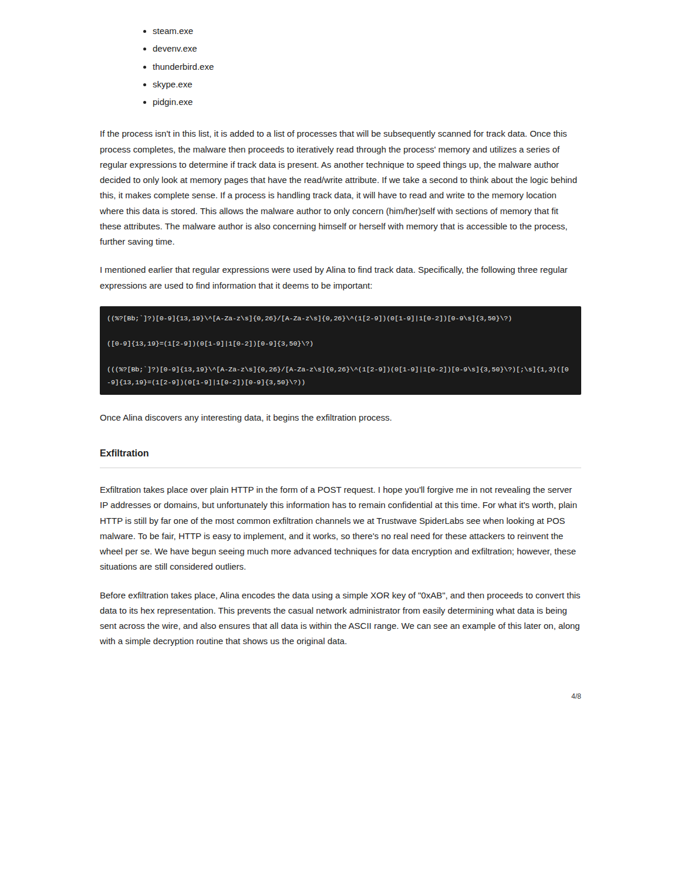steam.exe
devenv.exe
thunderbird.exe
skype.exe
pidgin.exe
If the process isn't in this list, it is added to a list of processes that will be subsequently scanned for track data. Once this process completes, the malware then proceeds to iteratively read through the process' memory and utilizes a series of regular expressions to determine if track data is present. As another technique to speed things up, the malware author decided to only look at memory pages that have the read/write attribute. If we take a second to think about the logic behind this, it makes complete sense. If a process is handling track data, it will have to read and write to the memory location where this data is stored. This allows the malware author to only concern (him/her)self with sections of memory that fit these attributes. The malware author is also concerning himself or herself with memory that is accessible to the process, further saving time.
I mentioned earlier that regular expressions were used by Alina to find track data. Specifically, the following three regular expressions are used to find information that it deems to be important:
((%?[Bb;`]?)[0-9]{13,19}\^[A-Za-z\s]{0,26}/[A-Za-z\s]{0,26}\^(1[2-9])(0[1-9]|1[0-2])[0-9\s]{3,50}\?)

([0-9]{13,19}=(1[2-9])(0[1-9]|1[0-2])[0-9]{3,50}\?)

(((%?[Bb;`]?)[0-9]{13,19}\^[A-Za-z\s]{0,26}/[A-Za-z\s]{0,26}\^(1[2-9])(0[1-9]|1[0-2])[0-9\s]{3,50}\?)[;\s]{1,3}([0
-9]{13,19}=(1[2-9])(0[1-9]|1[0-2])[0-9]{3,50}\?))
Once Alina discovers any interesting data, it begins the exfiltration process.
Exfiltration
Exfiltration takes place over plain HTTP in the form of a POST request. I hope you'll forgive me in not revealing the server IP addresses or domains, but unfortunately this information has to remain confidential at this time. For what it's worth, plain HTTP is still by far one of the most common exfiltration channels we at Trustwave SpiderLabs see when looking at POS malware. To be fair, HTTP is easy to implement, and it works, so there's no real need for these attackers to reinvent the wheel per se. We have begun seeing much more advanced techniques for data encryption and exfiltration; however, these situations are still considered outliers.
Before exfiltration takes place, Alina encodes the data using a simple XOR key of "0xAB", and then proceeds to convert this data to its hex representation. This prevents the casual network administrator from easily determining what data is being sent across the wire, and also ensures that all data is within the ASCII range. We can see an example of this later on, along with a simple decryption routine that shows us the original data.
4/8